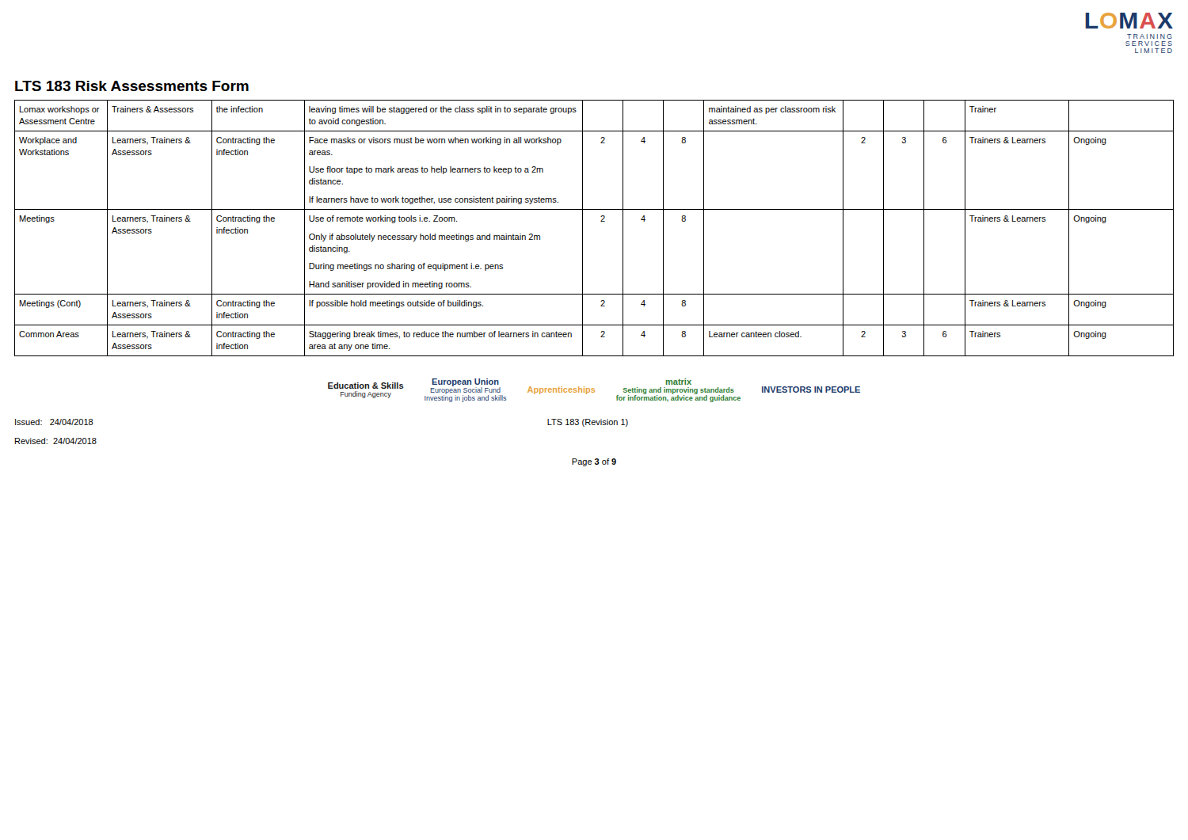LOMAX
Training
Services
Limited
LTS 183 Risk Assessments Form
| Lomax workshops or Assessment Centre | Trainers & Assessors | the infection | leaving times will be staggered or the class split in to separate groups to avoid congestion. | | | | maintained as per classroom risk assessment. | | | | Trainer | |
| Workplace and Workstations | Learners, Trainers & Assessors | Contracting the infection | Face masks or visors must be worn when working in all workshop areas. Use floor tape to mark areas to help learners to keep to a 2m distance. If learners have to work together, use consistent pairing systems. | 2 | 4 | 8 | | 2 | 3 | 6 | Trainers & Learners | Ongoing |
| Meetings | Learners, Trainers & Assessors | Contracting the infection | Use of remote working tools i.e. Zoom. Only if absolutely necessary hold meetings and maintain 2m distancing. During meetings no sharing of equipment i.e. pens Hand sanitiser provided in meeting rooms. | 2 | 4 | 8 | | | | | Trainers & Learners | Ongoing |
| Meetings (Cont) | Learners, Trainers & Assessors | Contracting the infection | If possible hold meetings outside of buildings. | 2 | 4 | 8 | | | | | Trainers & Learners | Ongoing |
| Common Areas | Learners, Trainers & Assessors | Contracting the infection | Staggering break times, to reduce the number of learners in canteen area at any one time. | 2 | 4 | 8 | Learner canteen closed. | 2 | 3 | 6 | Trainers | Ongoing |
Education & Skills Funding Agency
European Union European Social Fund
Investing in jobs and skills
Apprenticeships
matrix Setting and improving standards
for information, advice and guidance
INVESTORS IN PEOPLE
Issued: 24/04/2018 Revised: 24/04/2018
LTS 183 (Revision 1)
Page 3 of 9